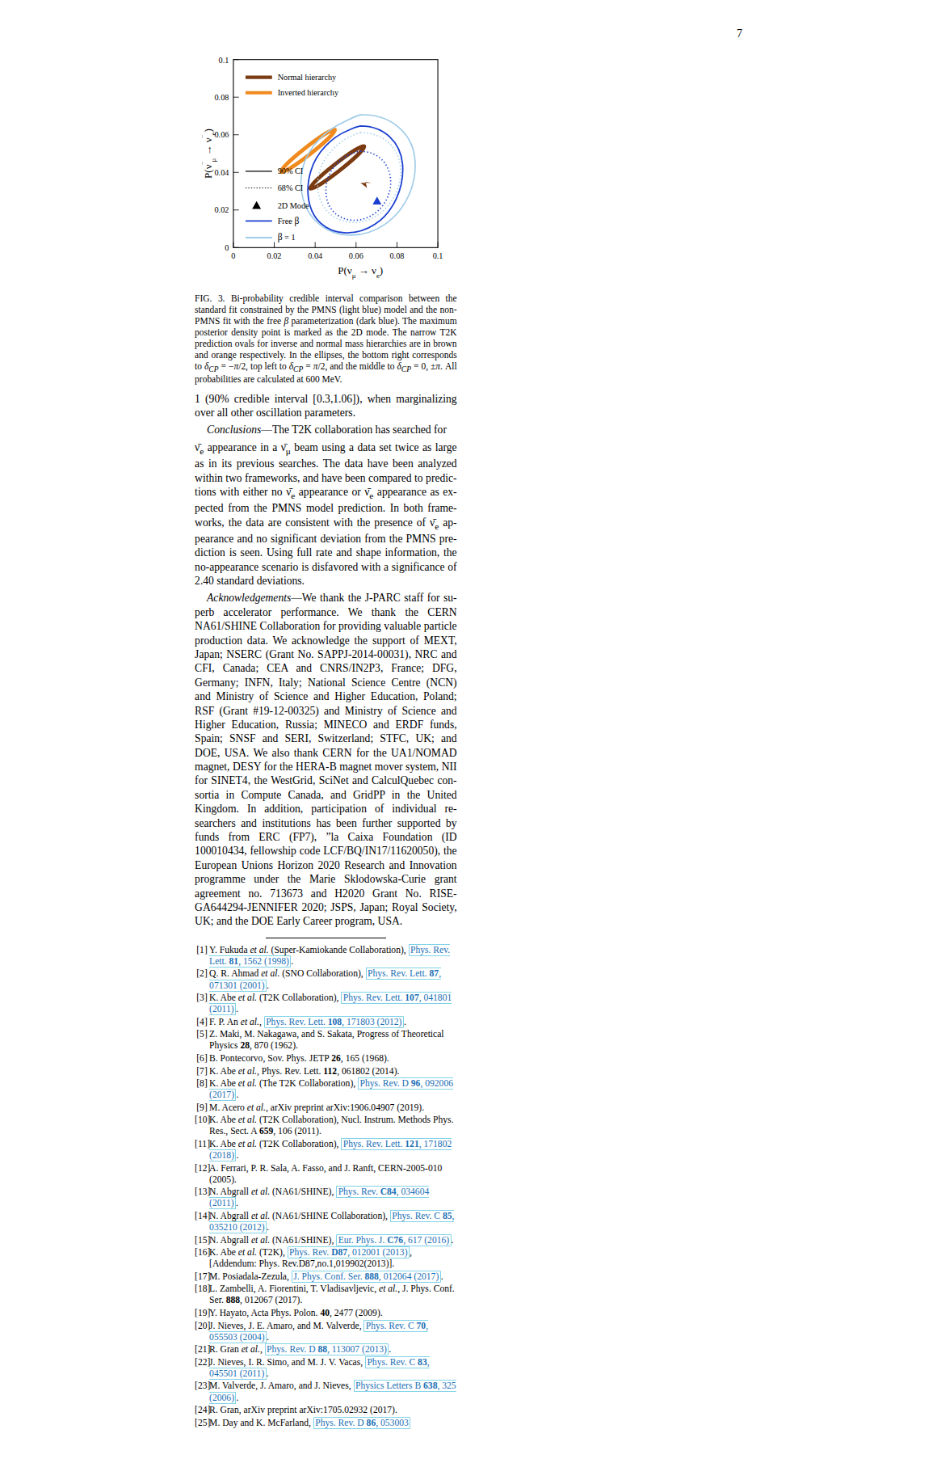7
0 0.02 0.04 0.06 0.08 0.1 0 0.02 0.04 0.06 0.08 0.1 P(ν‾μ → ν‾e) P(νμ → νe) Normal hierarchy Inverted hierarchy 90% CI 68% CI 2D Mode Free β β = 1
FIG. 3. Bi-probability credible interval comparison between the standard fit constrained by the PMNS (light blue) model and the non-PMNS fit with the free β parameterization (dark blue). The maximum posterior density point is marked as the 2D mode. The narrow T2K prediction ovals for inverse and normal mass hierarchies are in brown and orange respectively. In the ellipses, the bottom right corresponds to δCP = −π/2, top left to δCP = π/2, and the middle to δCP = 0, ±π. All probabilities are calculated at 600 MeV.
1 (90% credible interval [0.3,1.06]), when marginalizing over all other oscillation parameters.
Conclusions—The T2K collaboration has searched for
ν̄e appearance in a ν̄μ beam using a data set twice as large as in its previous searches. The data have been analyzed within two frameworks, and have been compared to predictions with either no ν̄e appearance or ν̄e appearance as expected from the PMNS model prediction. In both frameworks, the data are consistent with the presence of ν̄e appearance and no significant deviation from the PMNS prediction is seen. Using full rate and shape information, the no-appearance scenario is disfavored with a significance of 2.40 standard deviations.
Acknowledgements—We thank the J-PARC staff for superb accelerator performance. We thank the CERN NA61/SHINE Collaboration for providing valuable particle production data. We acknowledge the support of MEXT, Japan; NSERC (Grant No. SAPPJ-2014-00031), NRC and CFI, Canada; CEA and CNRS/IN2P3, France; DFG, Germany; INFN, Italy; National Science Centre (NCN) and Ministry of Science and Higher Education, Poland; RSF (Grant #19-12-00325) and Ministry of Science and Higher Education, Russia; MINECO and ERDF funds, Spain; SNSF and SERI, Switzerland; STFC, UK; and DOE, USA. We also thank CERN for the UA1/NOMAD magnet, DESY for the HERA-B magnet mover system, NII for SINET4, the WestGrid, SciNet and CalculQuebec consortia in Compute Canada, and GridPP in the United Kingdom. In addition, participation of individual researchers and institutions has been further supported by funds from ERC (FP7), ”la Caixa Foundation (ID 100010434, fellowship code LCF/BQ/IN17/11620050), the European Unions Horizon 2020 Research and Innovation programme under the Marie Sklodowska-Curie grant agreement no. 713673 and H2020 Grant No. RISE-GA644294-JENNIFER 2020; JSPS, Japan; Royal Society, UK; and the DOE Early Career program, USA.
[1] Y. Fukuda et al. (Super-Kamiokande Collaboration), Phys. Rev. Lett. 81, 1562 (1998).
[2] Q. R. Ahmad et al. (SNO Collaboration), Phys. Rev. Lett. 87, 071301 (2001).
[3] K. Abe et al. (T2K Collaboration), Phys. Rev. Lett. 107, 041801 (2011).
[4] F. P. An et al., Phys. Rev. Lett. 108, 171803 (2012).
[5] Z. Maki, M. Nakagawa, and S. Sakata, Progress of Theoretical Physics 28, 870 (1962).
[6] B. Pontecorvo, Sov. Phys. JETP 26, 165 (1968).
[7] K. Abe et al., Phys. Rev. Lett. 112, 061802 (2014).
[8] K. Abe et al. (The T2K Collaboration), Phys. Rev. D 96, 092006 (2017).
[9] M. Acero et al., arXiv preprint arXiv:1906.04907 (2019).
[10] K. Abe et al. (T2K Collaboration), Nucl. Instrum. Methods Phys. Res., Sect. A 659, 106 (2011).
[11] K. Abe et al. (T2K Collaboration), Phys. Rev. Lett. 121, 171802 (2018).
[12] A. Ferrari, P. R. Sala, A. Fasso, and J. Ranft, CERN-2005-010 (2005).
[13] N. Abgrall et al. (NA61/SHINE), Phys. Rev. C84, 034604 (2011).
[14] N. Abgrall et al. (NA61/SHINE Collaboration), Phys. Rev. C 85, 035210 (2012).
[15] N. Abgrall et al. (NA61/SHINE), Eur. Phys. J. C76, 617 (2016).
[16] K. Abe et al. (T2K), Phys. Rev. D87, 012001 (2013), [Addendum: Phys. Rev.D87,no.1,019902(2013)].
[17] M. Posiadala-Zezula, J. Phys. Conf. Ser. 888, 012064 (2017).
[18] L. Zambelli, A. Fiorentini, T. Vladisavljevic, et al., J. Phys. Conf. Ser. 888, 012067 (2017).
[19] Y. Hayato, Acta Phys. Polon. 40, 2477 (2009).
[20] J. Nieves, J. E. Amaro, and M. Valverde, Phys. Rev. C 70, 055503 (2004).
[21] R. Gran et al., Phys. Rev. D 88, 113007 (2013).
[22] J. Nieves, I. R. Simo, and M. J. V. Vacas, Phys. Rev. C 83, 045501 (2011).
[23] M. Valverde, J. Amaro, and J. Nieves, Physics Letters B 638, 325 (2006).
[24] R. Gran, arXiv preprint arXiv:1705.02932 (2017).
[25] M. Day and K. McFarland, Phys. Rev. D 86, 053003